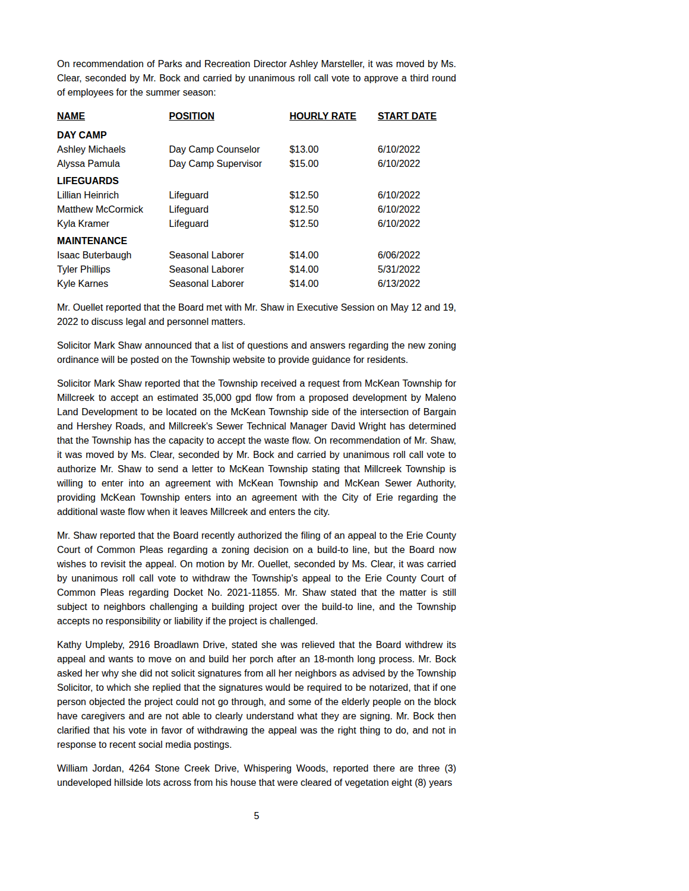On recommendation of Parks and Recreation Director Ashley Marsteller, it was moved by Ms. Clear, seconded by Mr. Bock and carried by unanimous roll call vote to approve a third round of employees for the summer season:
| NAME | POSITION | HOURLY RATE | START DATE |
| --- | --- | --- | --- |
| DAY CAMP |
| Ashley Michaels | Day Camp Counselor | $13.00 | 6/10/2022 |
| Alyssa Pamula | Day Camp Supervisor | $15.00 | 6/10/2022 |
| LIFEGUARDS |
| Lillian Heinrich | Lifeguard | $12.50 | 6/10/2022 |
| Matthew McCormick | Lifeguard | $12.50 | 6/10/2022 |
| Kyla Kramer | Lifeguard | $12.50 | 6/10/2022 |
| MAINTENANCE |
| Isaac Buterbaugh | Seasonal Laborer | $14.00 | 6/06/2022 |
| Tyler Phillips | Seasonal Laborer | $14.00 | 5/31/2022 |
| Kyle Karnes | Seasonal Laborer | $14.00 | 6/13/2022 |
Mr. Ouellet reported that the Board met with Mr. Shaw in Executive Session on May 12 and 19, 2022 to discuss legal and personnel matters.
Solicitor Mark Shaw announced that a list of questions and answers regarding the new zoning ordinance will be posted on the Township website to provide guidance for residents.
Solicitor Mark Shaw reported that the Township received a request from McKean Township for Millcreek to accept an estimated 35,000 gpd flow from a proposed development by Maleno Land Development to be located on the McKean Township side of the intersection of Bargain and Hershey Roads, and Millcreek's Sewer Technical Manager David Wright has determined that the Township has the capacity to accept the waste flow. On recommendation of Mr. Shaw, it was moved by Ms. Clear, seconded by Mr. Bock and carried by unanimous roll call vote to authorize Mr. Shaw to send a letter to McKean Township stating that Millcreek Township is willing to enter into an agreement with McKean Township and McKean Sewer Authority, providing McKean Township enters into an agreement with the City of Erie regarding the additional waste flow when it leaves Millcreek and enters the city.
Mr. Shaw reported that the Board recently authorized the filing of an appeal to the Erie County Court of Common Pleas regarding a zoning decision on a build-to line, but the Board now wishes to revisit the appeal. On motion by Mr. Ouellet, seconded by Ms. Clear, it was carried by unanimous roll call vote to withdraw the Township's appeal to the Erie County Court of Common Pleas regarding Docket No. 2021-11855. Mr. Shaw stated that the matter is still subject to neighbors challenging a building project over the build-to line, and the Township accepts no responsibility or liability if the project is challenged.
Kathy Umpleby, 2916 Broadlawn Drive, stated she was relieved that the Board withdrew its appeal and wants to move on and build her porch after an 18-month long process. Mr. Bock asked her why she did not solicit signatures from all her neighbors as advised by the Township Solicitor, to which she replied that the signatures would be required to be notarized, that if one person objected the project could not go through, and some of the elderly people on the block have caregivers and are not able to clearly understand what they are signing. Mr. Bock then clarified that his vote in favor of withdrawing the appeal was the right thing to do, and not in response to recent social media postings.
William Jordan, 4264 Stone Creek Drive, Whispering Woods, reported there are three (3) undeveloped hillside lots across from his house that were cleared of vegetation eight (8) years
5